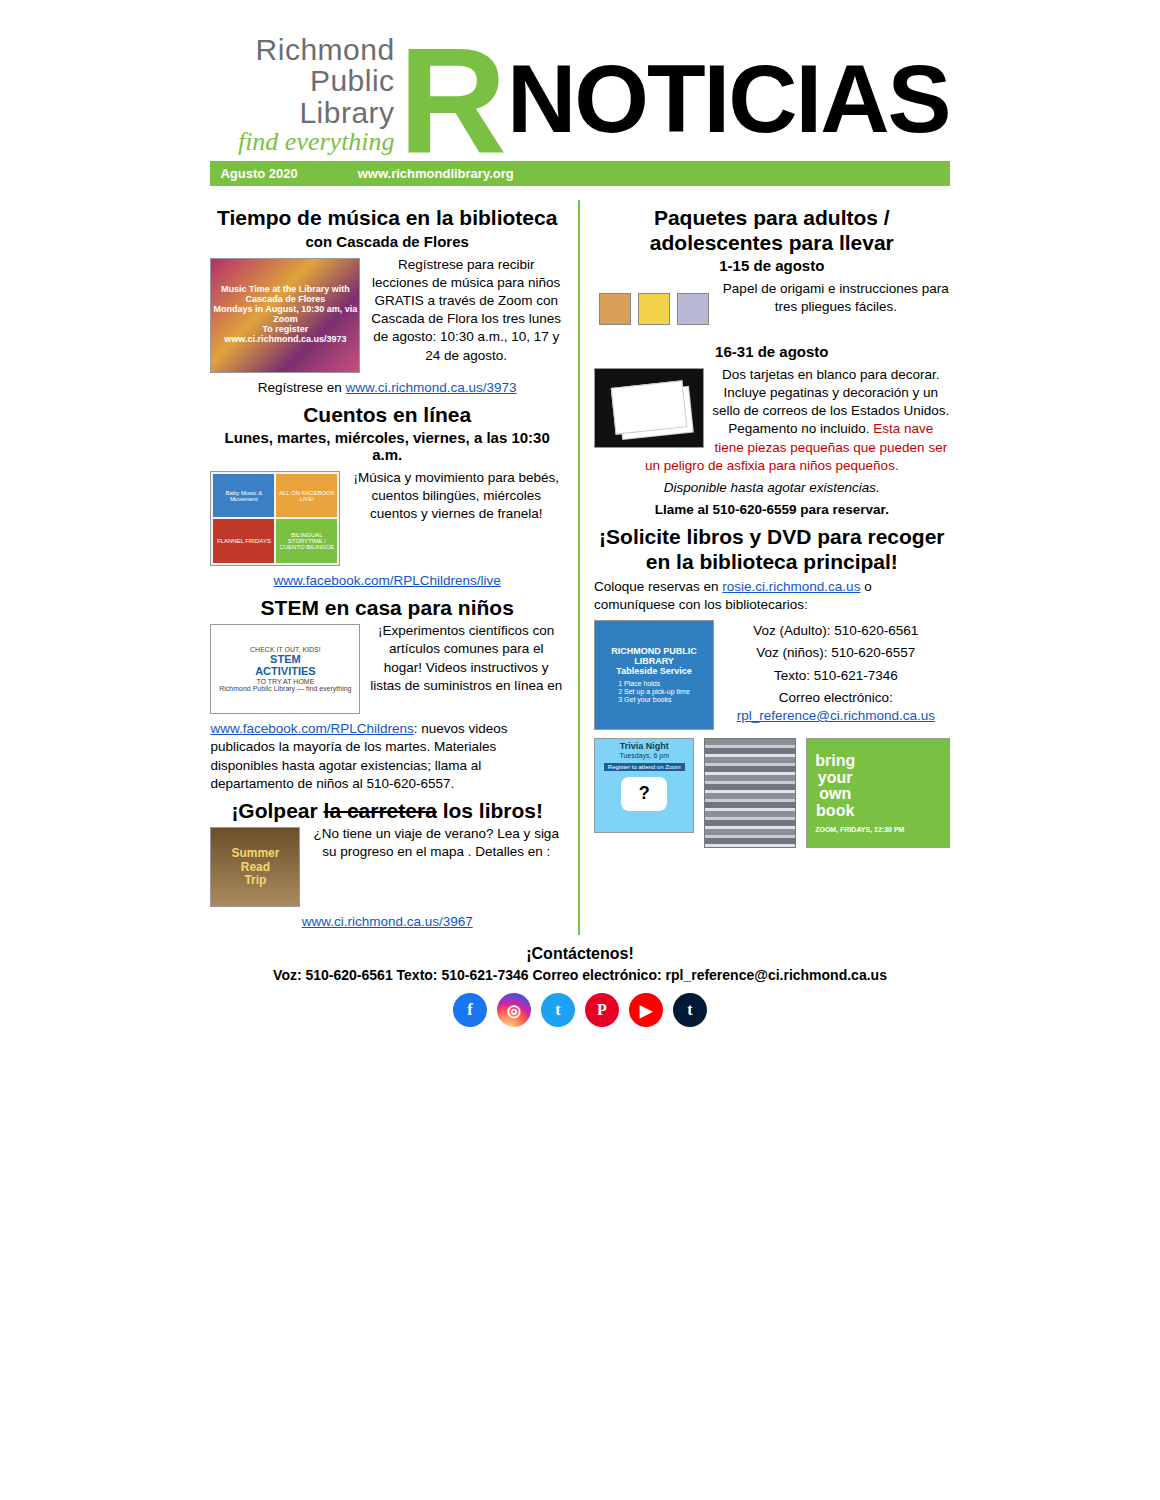Richmond
Public Library
find everything
R
NOTICIAS
Agusto 2020 www.richmondlibrary.org
Tiempo de música en la biblioteca
con Cascada de Flores
Music Time at the Library with Cascada de Flores
Mondays in August, 10:30 am, via Zoom
To register www.ci.richmond.ca.us/3973
Regístrese para recibir lecciones de música para niños GRATIS a través de Zoom con Cascada de Flora los tres lunes de agosto: 10:30 a.m., 10, 17 y 24 de agosto.
Regístrese en www.ci.richmond.ca.us/3973
Cuentos en línea
Lunes, martes, miércoles, viernes, a las 10:30 a.m.
Baby Music & Movement
ALL ON FACEBOOK LIVE!
FLANNEL FRIDAYS
BILINGUAL STORYTIME / CUENTO BILINGÜE
¡Música y movimiento para bebés, cuentos bilingües, miércoles cuentos y viernes de franela!
www.facebook.com/RPLChildrens/live
STEM en casa para niños
CHECK IT OUT, KIDS!
STEM
ACTIVITIES
TO TRY AT HOME
Richmond Public Library — find everything
¡Experimentos científicos con artículos comunes para el hogar! Videos instructivos y listas de suministros en línea en
www.facebook.com/RPLChildrens: nuevos videos publicados la mayoría de los martes. Materiales disponibles hasta agotar existencias; llama al departamento de niños al 510-620-6557.
¡Golpear la carretera los libros!
Summer
Read
Trip
¿No tiene un viaje de verano? Lea y siga su progreso en el mapa . Detalles en :
www.ci.richmond.ca.us/3967
Paquetes para adultos / adolescentes para llevar
1-15 de agosto
Papel de origami e instrucciones para tres pliegues fáciles.
16-31 de agosto
Dos tarjetas en blanco para decorar. Incluye pegatinas y decoración y un sello de correos de los Estados Unidos. Pegamento no incluido. Esta nave tiene piezas pequeñas que pueden ser un peligro de asfixia para niños pequeños.
Disponible hasta agotar existencias.
Llame al 510-620-6559 para reservar.
¡Solicite libros y DVD para recoger en la biblioteca principal!
Coloque reservas en rosie.ci.richmond.ca.us o comuníquese con los bibliotecarios:
RICHMOND PUBLIC LIBRARY
Tableside Service
1 Place holds
2 Set up a pick-up time
3 Get your books
Voz (Adulto): 510-620-6561
Voz (niños): 510-620-6557
Texto: 510-621-7346
Correo electrónico:
rpl_reference@ci.richmond.ca.us
Trivia Night
Tuesdays, 6 pm
Register to attend on Zoom
?
bring
your
own
book
ZOOM, FRIDAYS, 12:30 PM
¡Contáctenos!
Voz: 510-620-6561 Texto: 510-621-7346 Correo electrónico: rpl_reference@ci.richmond.ca.us
f
◎
t
P
▶
t